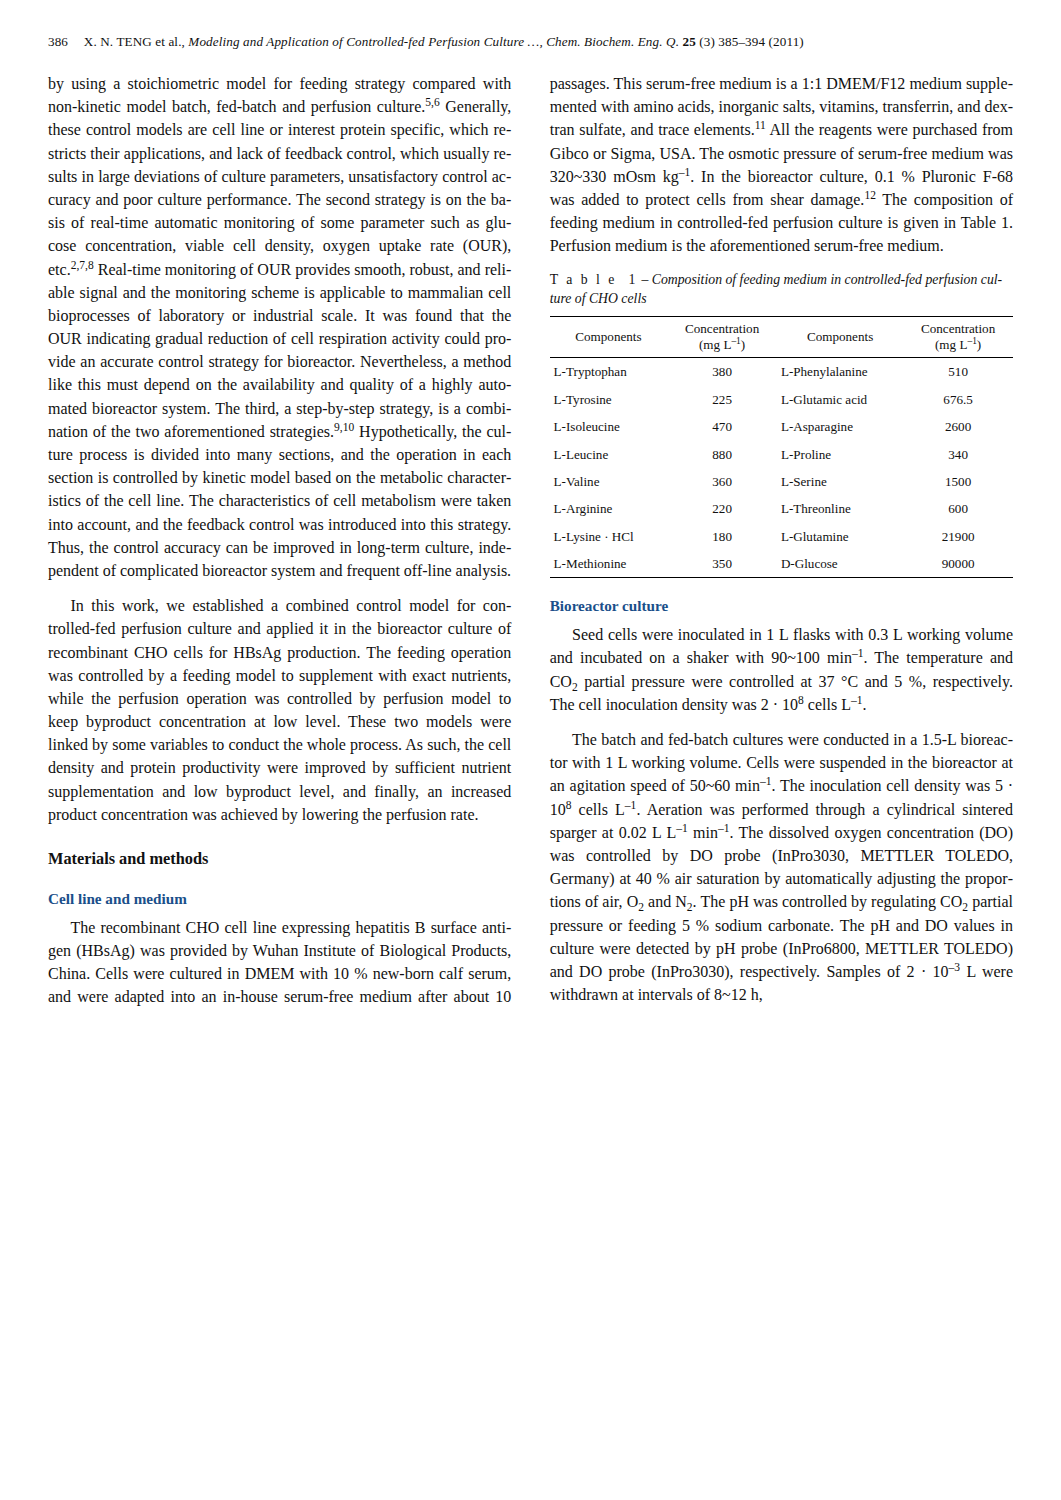386 X. N. TENG et al., Modeling and Application of Controlled-fed Perfusion Culture …, Chem. Biochem. Eng. Q. 25 (3) 385–394 (2011)
by using a stoichiometric model for feeding strategy compared with non-kinetic model batch, fed-batch and perfusion culture.5,6 Generally, these control models are cell line or interest protein specific, which restricts their applications, and lack of feedback control, which usually results in large deviations of culture parameters, unsatisfactory control accuracy and poor culture performance. The second strategy is on the basis of real-time automatic monitoring of some parameter such as glucose concentration, viable cell density, oxygen uptake rate (OUR), etc.2,7,8 Real-time monitoring of OUR provides smooth, robust, and reliable signal and the monitoring scheme is applicable to mammalian cell bioprocesses of laboratory or industrial scale. It was found that the OUR indicating gradual reduction of cell respiration activity could provide an accurate control strategy for bioreactor. Nevertheless, a method like this must depend on the availability and quality of a highly automated bioreactor system. The third, a step-by-step strategy, is a combination of the two aforementioned strategies.9,10 Hypothetically, the culture process is divided into many sections, and the operation in each section is controlled by kinetic model based on the metabolic characteristics of the cell line. The characteristics of cell metabolism were taken into account, and the feedback control was introduced into this strategy. Thus, the control accuracy can be improved in long-term culture, independent of complicated bioreactor system and frequent off-line analysis.
In this work, we established a combined control model for controlled-fed perfusion culture and applied it in the bioreactor culture of recombinant CHO cells for HBsAg production. The feeding operation was controlled by a feeding model to supplement with exact nutrients, while the perfusion operation was controlled by perfusion model to keep byproduct concentration at low level. These two models were linked by some variables to conduct the whole process. As such, the cell density and protein productivity were improved by sufficient nutrient supplementation and low byproduct level, and finally, an increased product concentration was achieved by lowering the perfusion rate.
Materials and methods
Cell line and medium
The recombinant CHO cell line expressing hepatitis B surface antigen (HBsAg) was provided by Wuhan Institute of Biological Products, China. Cells were cultured in DMEM with 10 % new-born calf serum, and were adapted into an in-house serum-free medium after about 10 passages. This serum-free medium is a 1:1 DMEM/F12 medium supplemented with amino acids, inorganic salts, vitamins, transferrin, and dextran sulfate, and trace elements.11 All the reagents were purchased from Gibco or Sigma, USA. The osmotic pressure of serum-free medium was 320~330 mOsm kg–1. In the bioreactor culture, 0.1 % Pluronic F-68 was added to protect cells from shear damage.12 The composition of feeding medium in controlled-fed perfusion culture is given in Table 1. Perfusion medium is the aforementioned serum-free medium.
T a b l e 1 – Composition of feeding medium in controlled-fed perfusion culture of CHO cells
| Components | Concentration (mg L –1 ) | Components | Concentration (mg L –1 ) |
| --- | --- | --- | --- |
| L-Tryptophan | 380 | L-Phenylalanine | 510 |
| L-Tyrosine | 225 | L-Glutamic acid | 676.5 |
| L-Isoleucine | 470 | L-Asparagine | 2600 |
| L-Leucine | 880 | L-Proline | 340 |
| L-Valine | 360 | L-Serine | 1500 |
| L-Arginine | 220 | L-Threonline | 600 |
| L-Lysine · HCl | 180 | L-Glutamine | 21900 |
| L-Methionine | 350 | D-Glucose | 90000 |
Bioreactor culture
Seed cells were inoculated in 1 L flasks with 0.3 L working volume and incubated on a shaker with 90~100 min–1. The temperature and CO2 partial pressure were controlled at 37 °C and 5 %, respectively. The cell inoculation density was 2 · 108 cells L–1.
The batch and fed-batch cultures were conducted in a 1.5-L bioreactor with 1 L working volume. Cells were suspended in the bioreactor at an agitation speed of 50~60 min–1. The inoculation cell density was 5 · 108 cells L–1. Aeration was performed through a cylindrical sintered sparger at 0.02 L L–1 min–1. The dissolved oxygen concentration (DO) was controlled by DO probe (InPro3030, METTLER TOLEDO, Germany) at 40 % air saturation by automatically adjusting the proportions of air, O2 and N2. The pH was controlled by regulating CO2 partial pressure or feeding 5 % sodium carbonate. The pH and DO values in culture were detected by pH probe (InPro6800, METTLER TOLEDO) and DO probe (InPro3030), respectively. Samples of 2 · 10–3 L were withdrawn at intervals of 8~12 h,